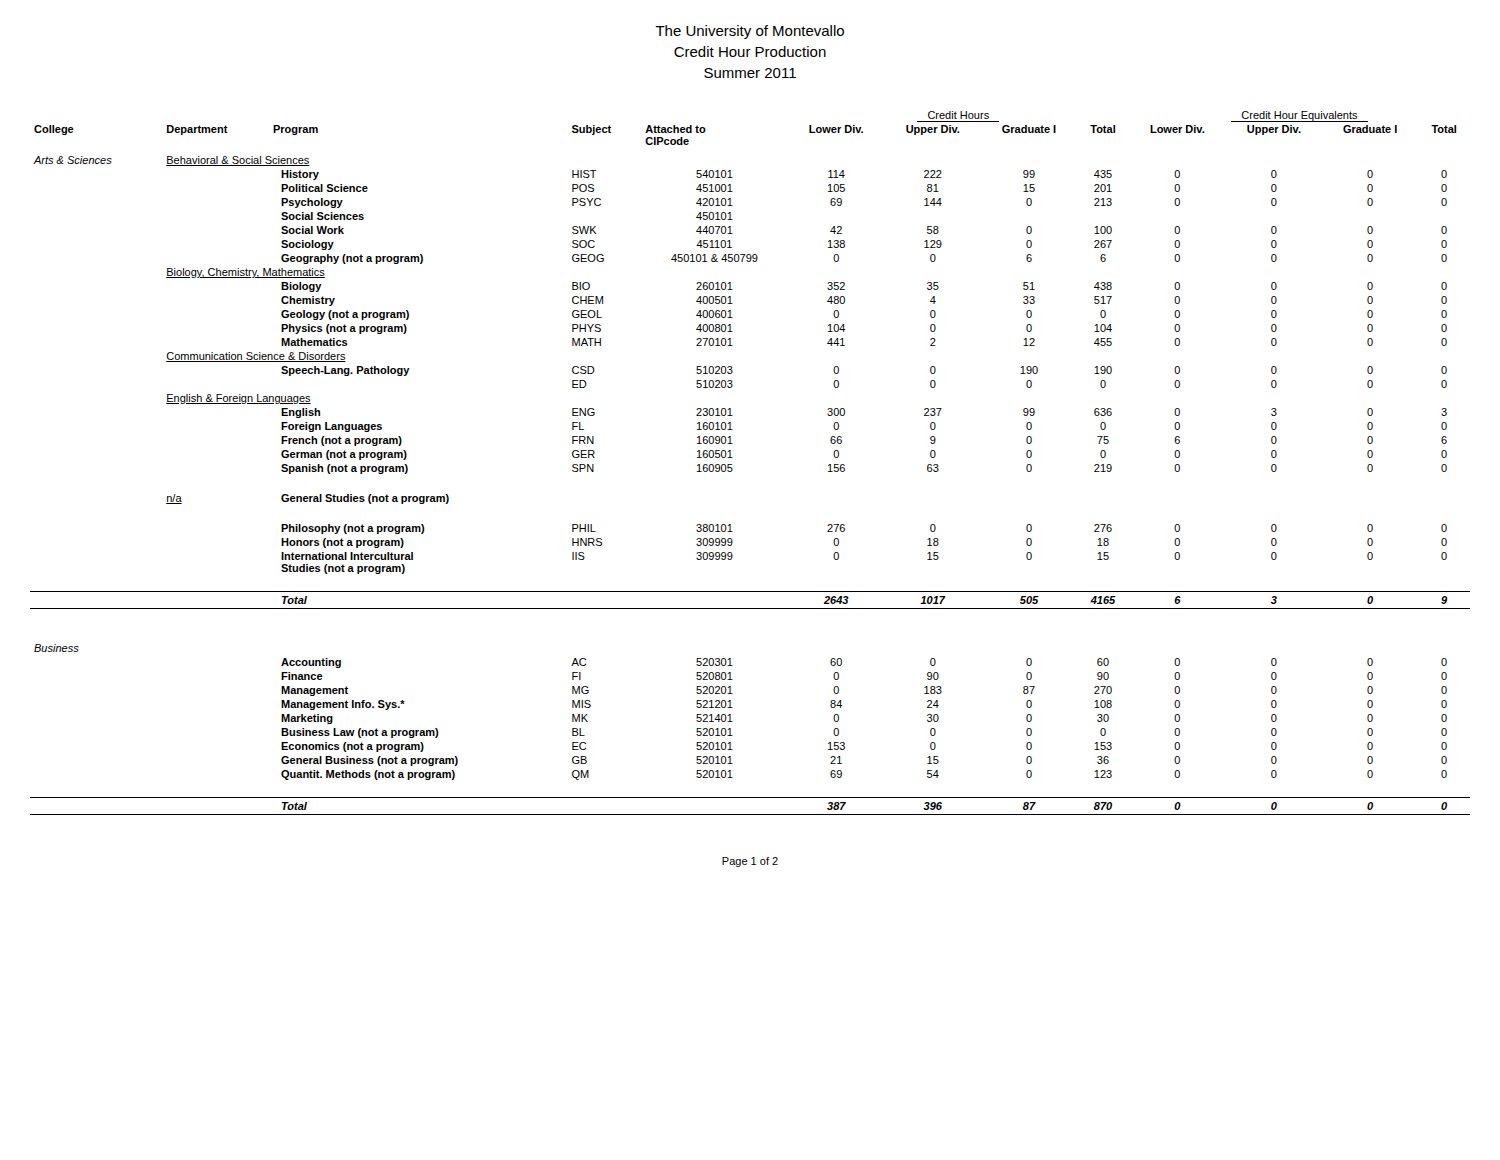The University of Montevallo
Credit Hour Production
Summer 2011
| | Credit Hours | Credit Hour Equivalents |
| --- | --- | --- |
| College | Department | Program | Subject | Attached to CIPcode | Lower Div. | Upper Div. | Graduate I | Total | Lower Div. | Upper Div. | Graduate I | Total |
| Arts & Sciences | Behavioral & Social Sciences | | | |
| | | History | HIST | 540101 | 114 | 222 | 99 | 435 | 0 | 0 | 0 | 0 |
| | | Political Science | POS | 451001 | 105 | 81 | 15 | 201 | 0 | 0 | 0 | 0 |
| | | Psychology | PSYC | 420101 | 69 | 144 | 0 | 213 | 0 | 0 | 0 | 0 |
| | | Social Sciences | | 450101 | | | | | | | | |
| | | Social Work | SWK | 440701 | 42 | 58 | 0 | 100 | 0 | 0 | 0 | 0 |
| | | Sociology | SOC | 451101 | 138 | 129 | 0 | 267 | 0 | 0 | 0 | 0 |
| | | Geography (not a program) | GEOG | 450101 & 450799 | 0 | 0 | 6 | 6 | 0 | 0 | 0 | 0 |
| | Biology, Chemistry, Mathematics | | | |
| | | Biology | BIO | 260101 | 352 | 35 | 51 | 438 | 0 | 0 | 0 | 0 |
| | | Chemistry | CHEM | 400501 | 480 | 4 | 33 | 517 | 0 | 0 | 0 | 0 |
| | | Geology (not a program) | GEOL | 400601 | 0 | 0 | 0 | 0 | 0 | 0 | 0 | 0 |
| | | Physics (not a program) | PHYS | 400801 | 104 | 0 | 0 | 104 | 0 | 0 | 0 | 0 |
| | | Mathematics | MATH | 270101 | 441 | 2 | 12 | 455 | 0 | 0 | 0 | 0 |
| | Communication Science & Disorders | | | |
| | | Speech-Lang. Pathology | CSD | 510203 | 0 | 0 | 190 | 190 | 0 | 0 | 0 | 0 |
| | | | ED | 510203 | 0 | 0 | 0 | 0 | 0 | 0 | 0 | 0 |
| | English & Foreign Languages | | | |
| | | English | ENG | 230101 | 300 | 237 | 99 | 636 | 0 | 3 | 0 | 3 |
| | | Foreign Languages | FL | 160101 | 0 | 0 | 0 | 0 | 0 | 0 | 0 | 0 |
| | | French (not a program) | FRN | 160901 | 66 | 9 | 0 | 75 | 6 | 0 | 0 | 6 |
| | | German (not a program) | GER | 160501 | 0 | 0 | 0 | 0 | 0 | 0 | 0 | 0 |
| | | Spanish (not a program) | SPN | 160905 | 156 | 63 | 0 | 219 | 0 | 0 | 0 | 0 |
| | n/a | General Studies (not a program) | | | |
| | | Philosophy (not a program) | PHIL | 380101 | 276 | 0 | 0 | 276 | 0 | 0 | 0 | 0 |
| | | Honors (not a program) | HNRS | 309999 | 0 | 18 | 0 | 18 | 0 | 0 | 0 | 0 |
| | | International Intercultural Studies (not a program) | IIS | 309999 | 0 | 15 | 0 | 15 | 0 | 0 | 0 | 0 |
| | | Total | | | 2643 | 1017 | 505 | 4165 | 6 | 3 | 0 | 9 |
| Business | | | | | |
| | | Accounting | AC | 520301 | 60 | 0 | 0 | 60 | 0 | 0 | 0 | 0 |
| | | Finance | FI | 520801 | 0 | 90 | 0 | 90 | 0 | 0 | 0 | 0 |
| | | Management | MG | 520201 | 0 | 183 | 87 | 270 | 0 | 0 | 0 | 0 |
| | | Management Info. Sys.* | MIS | 521201 | 84 | 24 | 0 | 108 | 0 | 0 | 0 | 0 |
| | | Marketing | MK | 521401 | 0 | 30 | 0 | 30 | 0 | 0 | 0 | 0 |
| | | Business Law (not a program) | BL | 520101 | 0 | 0 | 0 | 0 | 0 | 0 | 0 | 0 |
| | | Economics (not a program) | EC | 520101 | 153 | 0 | 0 | 153 | 0 | 0 | 0 | 0 |
| | | General Business (not a program) | GB | 520101 | 21 | 15 | 0 | 36 | 0 | 0 | 0 | 0 |
| | | Quantit. Methods (not a program) | QM | 520101 | 69 | 54 | 0 | 123 | 0 | 0 | 0 | 0 |
| | | Total | | | 387 | 396 | 87 | 870 | 0 | 0 | 0 | 0 |
Page 1 of 2